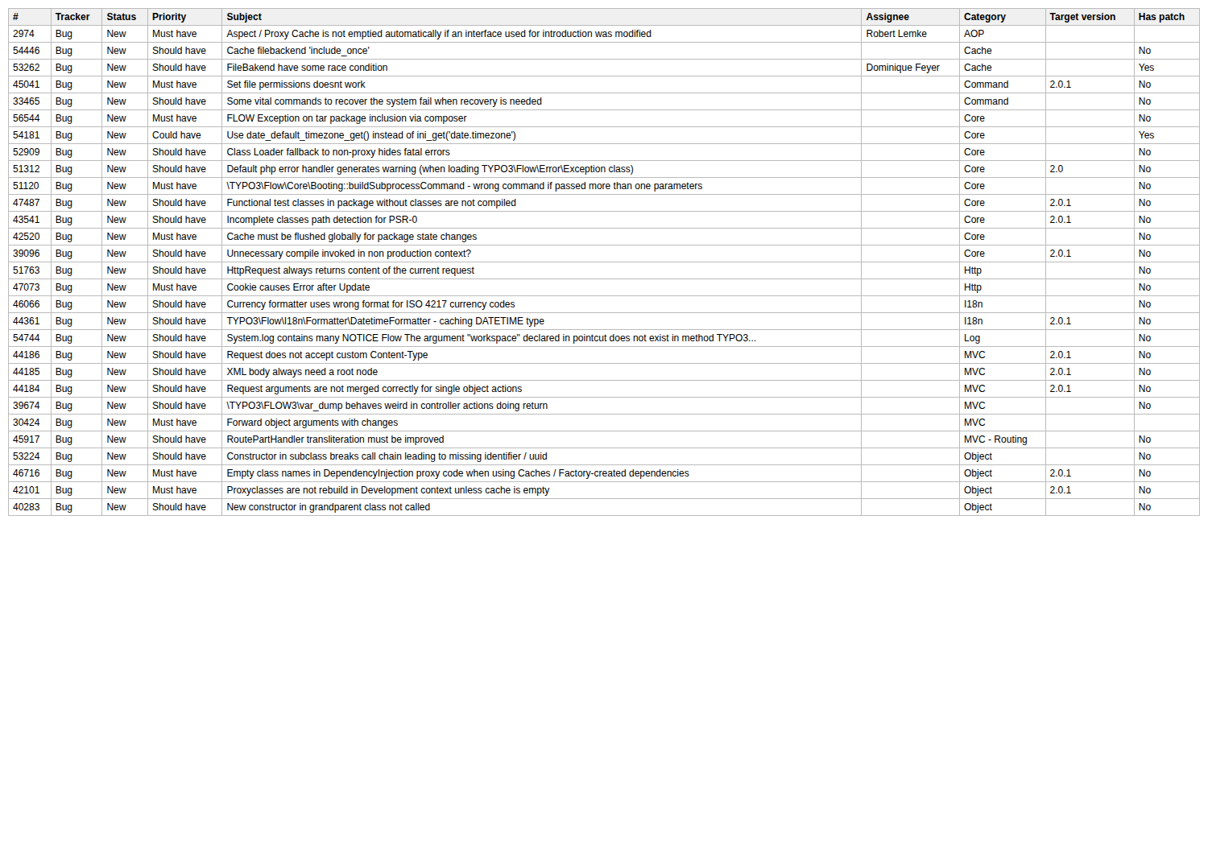| # | Tracker | Status | Priority | Subject | Assignee | Category | Target version | Has patch |
| --- | --- | --- | --- | --- | --- | --- | --- | --- |
| 2974 | Bug | New | Must have | Aspect / Proxy Cache is not emptied automatically if an interface used for introduction was modified | Robert Lemke | AOP | | |
| 54446 | Bug | New | Should have | Cache filebackend 'include_once' | | Cache | | No |
| 53262 | Bug | New | Should have | FileBakend have some race condition | Dominique Feyer | Cache | | Yes |
| 45041 | Bug | New | Must have | Set file permissions doesnt work | | Command | 2.0.1 | No |
| 33465 | Bug | New | Should have | Some vital commands to recover the system fail when recovery is needed | | Command | | No |
| 56544 | Bug | New | Must have | FLOW Exception on tar package inclusion via composer | | Core | | No |
| 54181 | Bug | New | Could have | Use date_default_timezone_get() instead of ini_get('date.timezone') | | Core | | Yes |
| 52909 | Bug | New | Should have | Class Loader fallback to non-proxy hides fatal errors | | Core | | No |
| 51312 | Bug | New | Should have | Default php error handler generates warning (when loading TYPO3\Flow\Error\Exception class) | | Core | 2.0 | No |
| 51120 | Bug | New | Must have | \TYPO3\Flow\Core\Booting::buildSubprocessCommand - wrong command if passed more than one parameters | | Core | | No |
| 47487 | Bug | New | Should have | Functional test classes in package without classes are not compiled | | Core | 2.0.1 | No |
| 43541 | Bug | New | Should have | Incomplete classes path detection for PSR-0 | | Core | 2.0.1 | No |
| 42520 | Bug | New | Must have | Cache must be flushed globally for package state changes | | Core | | No |
| 39096 | Bug | New | Should have | Unnecessary compile invoked in non production context? | | Core | 2.0.1 | No |
| 51763 | Bug | New | Should have | HttpRequest always returns content of the current request | | Http | | No |
| 47073 | Bug | New | Must have | Cookie causes Error after Update | | Http | | No |
| 46066 | Bug | New | Should have | Currency formatter uses wrong format for ISO 4217 currency codes | | I18n | | No |
| 44361 | Bug | New | Should have | TYPO3\Flow\I18n\Formatter\DatetimeFormatter - caching DATETIME type | | I18n | 2.0.1 | No |
| 54744 | Bug | New | Should have | System.log contains many NOTICE Flow The argument "workspace" declared in pointcut does not exist in method TYPO3... | | Log | | No |
| 44186 | Bug | New | Should have | Request does not accept custom Content-Type | | MVC | 2.0.1 | No |
| 44185 | Bug | New | Should have | XML body always need a root node | | MVC | 2.0.1 | No |
| 44184 | Bug | New | Should have | Request arguments are not merged correctly for single object actions | | MVC | 2.0.1 | No |
| 39674 | Bug | New | Should have | \TYPO3\FLOW3\var_dump behaves weird in controller actions doing return | | MVC | | No |
| 30424 | Bug | New | Must have | Forward object arguments with changes | | MVC | | |
| 45917 | Bug | New | Should have | RoutePartHandler transliteration must be improved | | MVC - Routing | | No |
| 53224 | Bug | New | Should have | Constructor in subclass breaks call chain leading to missing identifier / uuid | | Object | | No |
| 46716 | Bug | New | Must have | Empty class names in DependencyInjection proxy code when using Caches / Factory-created dependencies | | Object | 2.0.1 | No |
| 42101 | Bug | New | Must have | Proxyclasses are not rebuild in Development context unless cache is empty | | Object | 2.0.1 | No |
| 40283 | Bug | New | Should have | New constructor in grandparent class not called | | Object | | No |